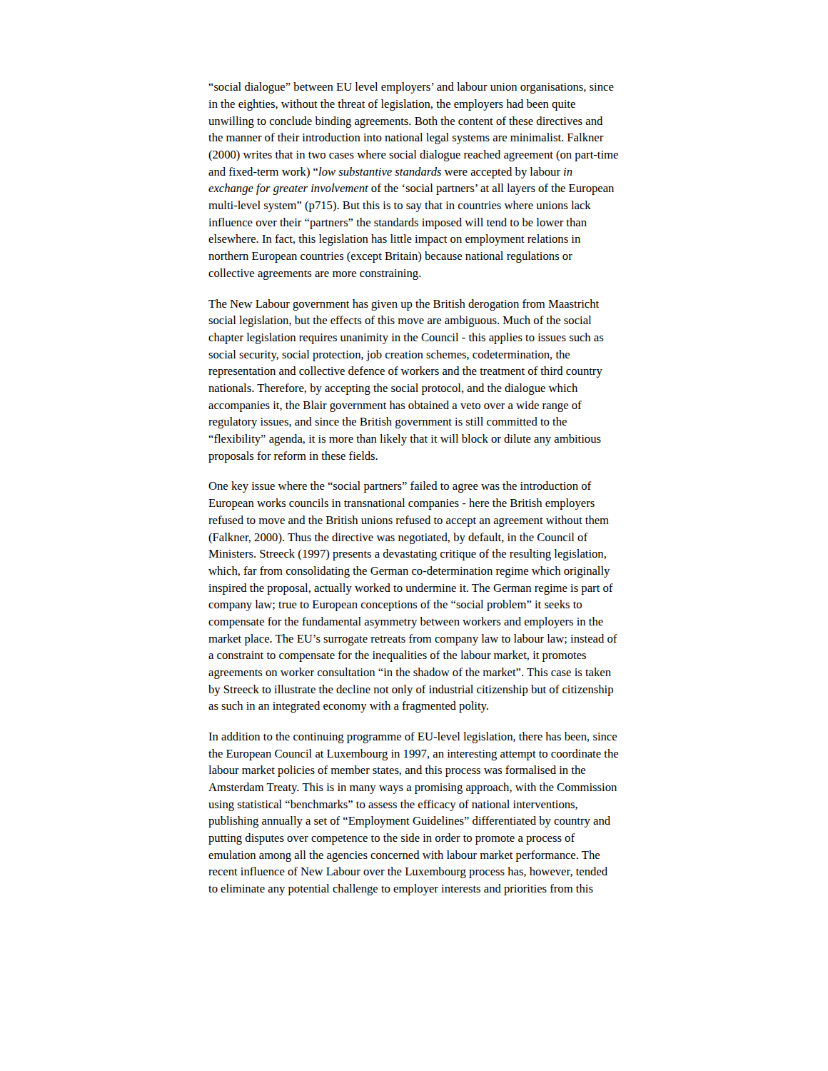“social dialogue” between EU level employers’ and labour union organisations, since in the eighties, without the threat of legislation, the employers had been quite unwilling to conclude binding agreements. Both the content of these directives and the manner of their introduction into national legal systems are minimalist. Falkner (2000) writes that in two cases where social dialogue reached agreement (on part-time and fixed-term work) “low substantive standards were accepted by labour in exchange for greater involvement of the ‘social partners’ at all layers of the European multi-level system” (p715). But this is to say that in countries where unions lack influence over their “partners” the standards imposed will tend to be lower than elsewhere. In fact, this legislation has little impact on employment relations in northern European countries (except Britain) because national regulations or collective agreements are more constraining.
The New Labour government has given up the British derogation from Maastricht social legislation, but the effects of this move are ambiguous. Much of the social chapter legislation requires unanimity in the Council - this applies to issues such as social security, social protection, job creation schemes, codetermination, the representation and collective defence of workers and the treatment of third country nationals. Therefore, by accepting the social protocol, and the dialogue which accompanies it, the Blair government has obtained a veto over a wide range of regulatory issues, and since the British government is still committed to the “flexibility” agenda, it is more than likely that it will block or dilute any ambitious proposals for reform in these fields.
One key issue where the “social partners” failed to agree was the introduction of European works councils in transnational companies - here the British employers refused to move and the British unions refused to accept an agreement without them (Falkner, 2000). Thus the directive was negotiated, by default, in the Council of Ministers. Streeck (1997) presents a devastating critique of the resulting legislation, which, far from consolidating the German co-determination regime which originally inspired the proposal, actually worked to undermine it. The German regime is part of company law; true to European conceptions of the “social problem” it seeks to compensate for the fundamental asymmetry between workers and employers in the market place. The EU’s surrogate retreats from company law to labour law; instead of a constraint to compensate for the inequalities of the labour market, it promotes agreements on worker consultation “in the shadow of the market”. This case is taken by Streeck to illustrate the decline not only of industrial citizenship but of citizenship as such in an integrated economy with a fragmented polity.
In addition to the continuing programme of EU-level legislation, there has been, since the European Council at Luxembourg in 1997, an interesting attempt to coordinate the labour market policies of member states, and this process was formalised in the Amsterdam Treaty. This is in many ways a promising approach, with the Commission using statistical “benchmarks” to assess the efficacy of national interventions, publishing annually a set of “Employment Guidelines” differentiated by country and putting disputes over competence to the side in order to promote a process of emulation among all the agencies concerned with labour market performance. The recent influence of New Labour over the Luxembourg process has, however, tended to eliminate any potential challenge to employer interests and priorities from this